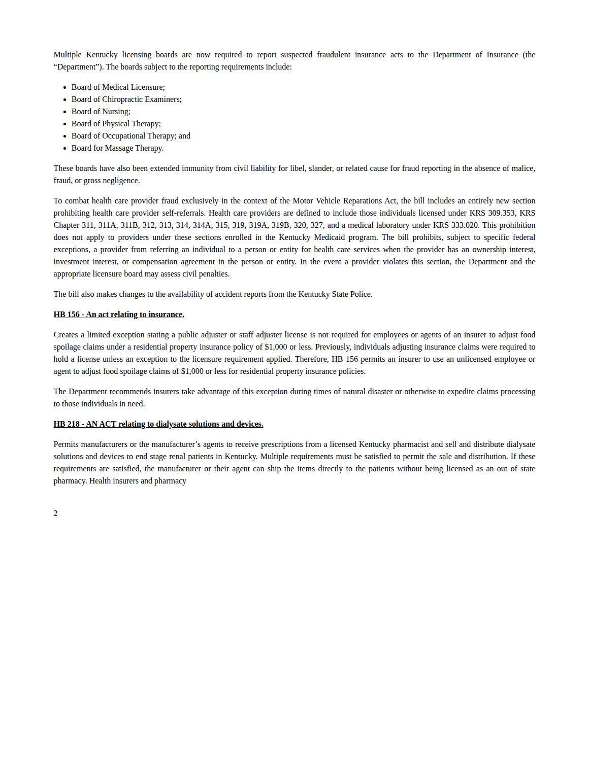Multiple Kentucky licensing boards are now required to report suspected fraudulent insurance acts to the Department of Insurance (the “Department”). The boards subject to the reporting requirements include:
Board of Medical Licensure;
Board of Chiropractic Examiners;
Board of Nursing;
Board of Physical Therapy;
Board of Occupational Therapy; and
Board for Massage Therapy.
These boards have also been extended immunity from civil liability for libel, slander, or related cause for fraud reporting in the absence of malice, fraud, or gross negligence.
To combat health care provider fraud exclusively in the context of the Motor Vehicle Reparations Act, the bill includes an entirely new section prohibiting health care provider self-referrals. Health care providers are defined to include those individuals licensed under KRS 309.353, KRS Chapter 311, 311A, 311B, 312, 313, 314, 314A, 315, 319, 319A, 319B, 320, 327, and a medical laboratory under KRS 333.020. This prohibition does not apply to providers under these sections enrolled in the Kentucky Medicaid program. The bill prohibits, subject to specific federal exceptions, a provider from referring an individual to a person or entity for health care services when the provider has an ownership interest, investment interest, or compensation agreement in the person or entity. In the event a provider violates this section, the Department and the appropriate licensure board may assess civil penalties.
The bill also makes changes to the availability of accident reports from the Kentucky State Police.
HB 156 - An act relating to insurance.
Creates a limited exception stating a public adjuster or staff adjuster license is not required for employees or agents of an insurer to adjust food spoilage claims under a residential property insurance policy of $1,000 or less. Previously, individuals adjusting insurance claims were required to hold a license unless an exception to the licensure requirement applied. Therefore, HB 156 permits an insurer to use an unlicensed employee or agent to adjust food spoilage claims of $1,000 or less for residential property insurance policies.
The Department recommends insurers take advantage of this exception during times of natural disaster or otherwise to expedite claims processing to those individuals in need.
HB 218 - AN ACT relating to dialysate solutions and devices.
Permits manufacturers or the manufacturer’s agents to receive prescriptions from a licensed Kentucky pharmacist and sell and distribute dialysate solutions and devices to end stage renal patients in Kentucky. Multiple requirements must be satisfied to permit the sale and distribution. If these requirements are satisfied, the manufacturer or their agent can ship the items directly to the patients without being licensed as an out of state pharmacy. Health insurers and pharmacy
2